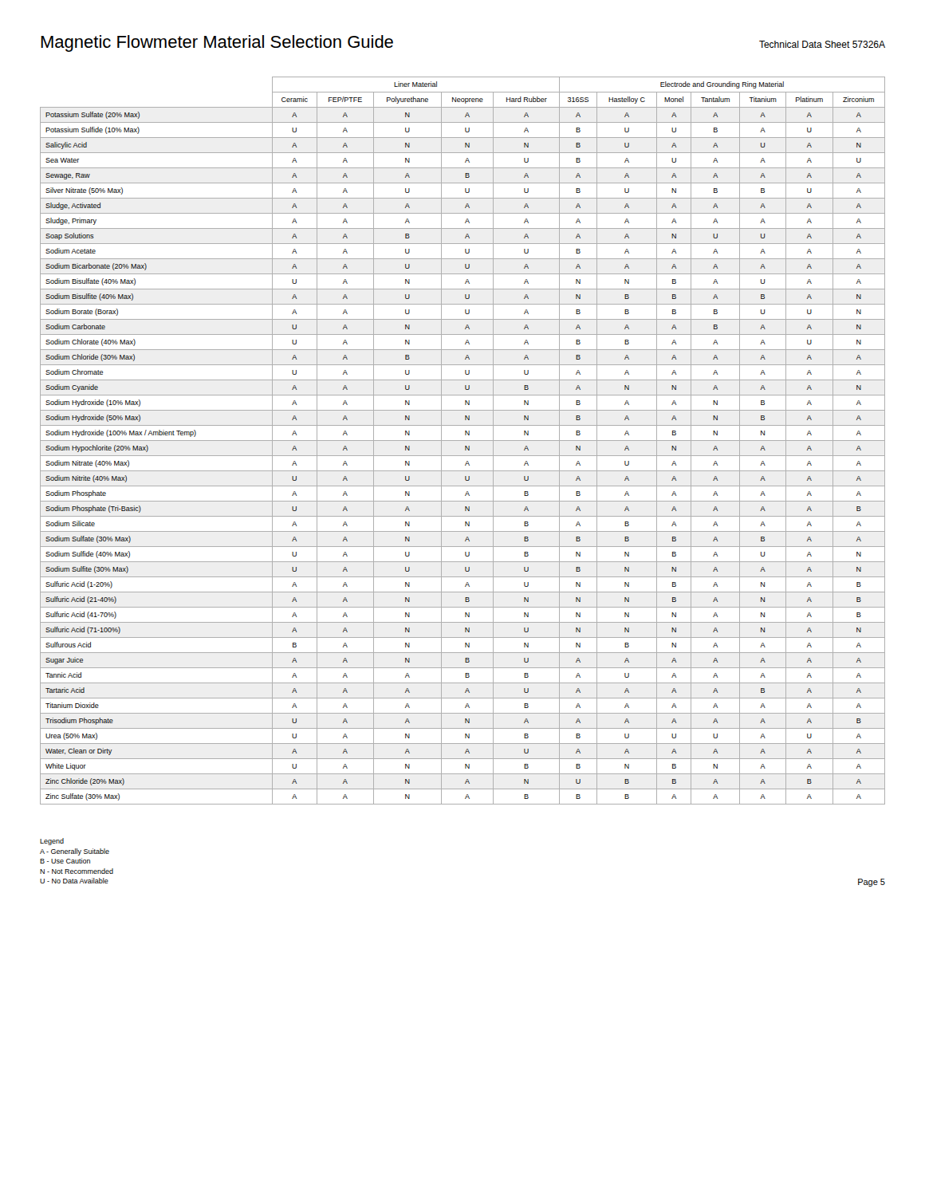Magnetic Flowmeter Material Selection Guide
Technical Data Sheet 57326A
| | Liner Material | Electrode and Grounding Ring Material |
| --- | --- | --- |
| Ceramic | FEP/PTFE | Polyurethane | Neoprene | Hard Rubber | 316SS | Hastelloy C | Monel | Tantalum | Titanium | Platinum | Zirconium |
| Potassium Sulfate (20% Max) | A | A | N | A | A | A | A | A | A | A | A | A |
| Potassium Sulfide (10% Max) | U | A | U | U | A | B | U | U | B | A | U | A |
| Salicylic Acid | A | A | N | N | N | B | U | A | A | U | A | N |
| Sea Water | A | A | N | A | U | B | A | U | A | A | A | U |
| Sewage, Raw | A | A | A | B | A | A | A | A | A | A | A | A |
| Silver Nitrate (50% Max) | A | A | U | U | U | B | U | N | B | B | U | A |
| Sludge, Activated | A | A | A | A | A | A | A | A | A | A | A | A |
| Sludge, Primary | A | A | A | A | A | A | A | A | A | A | A | A |
| Soap Solutions | A | A | B | A | A | A | A | N | U | U | A | A |
| Sodium Acetate | A | A | U | U | U | B | A | A | A | A | A | A |
| Sodium Bicarbonate (20% Max) | A | A | U | U | A | A | A | A | A | A | A | A |
| Sodium Bisulfate (40% Max) | U | A | N | A | A | N | N | B | A | U | A | A |
| Sodium Bisulfite (40% Max) | A | A | U | U | A | N | B | B | A | B | A | N |
| Sodium Borate (Borax) | A | A | U | U | A | B | B | B | B | U | U | N |
| Sodium Carbonate | U | A | N | A | A | A | A | A | B | A | A | N |
| Sodium Chlorate (40% Max) | U | A | N | A | A | B | B | A | A | A | U | N |
| Sodium Chloride (30% Max) | A | A | B | A | A | B | A | A | A | A | A | A |
| Sodium Chromate | U | A | U | U | U | A | A | A | A | A | A | A |
| Sodium Cyanide | A | A | U | U | B | A | N | N | A | A | A | N |
| Sodium Hydroxide (10% Max) | A | A | N | N | N | B | A | A | N | B | A | A |
| Sodium Hydroxide (50% Max) | A | A | N | N | N | B | A | A | N | B | A | A |
| Sodium Hydroxide (100% Max / Ambient Temp) | A | A | N | N | N | B | A | B | N | N | A | A |
| Sodium Hypochlorite (20% Max) | A | A | N | N | A | N | A | N | A | A | A | A |
| Sodium Nitrate (40% Max) | A | A | N | A | A | A | U | A | A | A | A | A |
| Sodium Nitrite (40% Max) | U | A | U | U | U | A | A | A | A | A | A | A |
| Sodium Phosphate | A | A | N | A | B | B | A | A | A | A | A | A |
| Sodium Phosphate (Tri-Basic) | U | A | A | N | A | A | A | A | A | A | A | B |
| Sodium Silicate | A | A | N | N | B | A | B | A | A | A | A | A |
| Sodium Sulfate (30% Max) | A | A | N | A | B | B | B | B | A | B | A | A |
| Sodium Sulfide (40% Max) | U | A | U | U | B | N | N | B | A | U | A | N |
| Sodium Sulfite (30% Max) | U | A | U | U | U | B | N | N | A | A | A | N |
| Sulfuric Acid (1-20%) | A | A | N | A | U | N | N | B | A | N | A | B |
| Sulfuric Acid (21-40%) | A | A | N | B | N | N | N | B | A | N | A | B |
| Sulfuric Acid (41-70%) | A | A | N | N | N | N | N | N | A | N | A | B |
| Sulfuric Acid (71-100%) | A | A | N | N | U | N | N | N | A | N | A | N |
| Sulfurous Acid | B | A | N | N | N | N | B | N | A | A | A | A |
| Sugar Juice | A | A | N | B | U | A | A | A | A | A | A | A |
| Tannic Acid | A | A | A | B | B | A | U | A | A | A | A | A |
| Tartaric Acid | A | A | A | A | U | A | A | A | A | B | A | A |
| Titanium Dioxide | A | A | A | A | B | A | A | A | A | A | A | A |
| Trisodium Phosphate | U | A | A | N | A | A | A | A | A | A | A | B |
| Urea (50% Max) | U | A | N | N | B | B | U | U | U | A | U | A |
| Water, Clean or Dirty | A | A | A | A | U | A | A | A | A | A | A | A |
| White Liquor | U | A | N | N | B | B | N | B | N | A | A | A |
| Zinc Chloride (20% Max) | A | A | N | A | N | U | B | B | A | A | B | A |
| Zinc Sulfate (30% Max) | A | A | N | A | B | B | B | A | A | A | A | A |
Legend
A - Generally Suitable
B - Use Caution
N - Not Recommended
U - No Data Available
Page 5